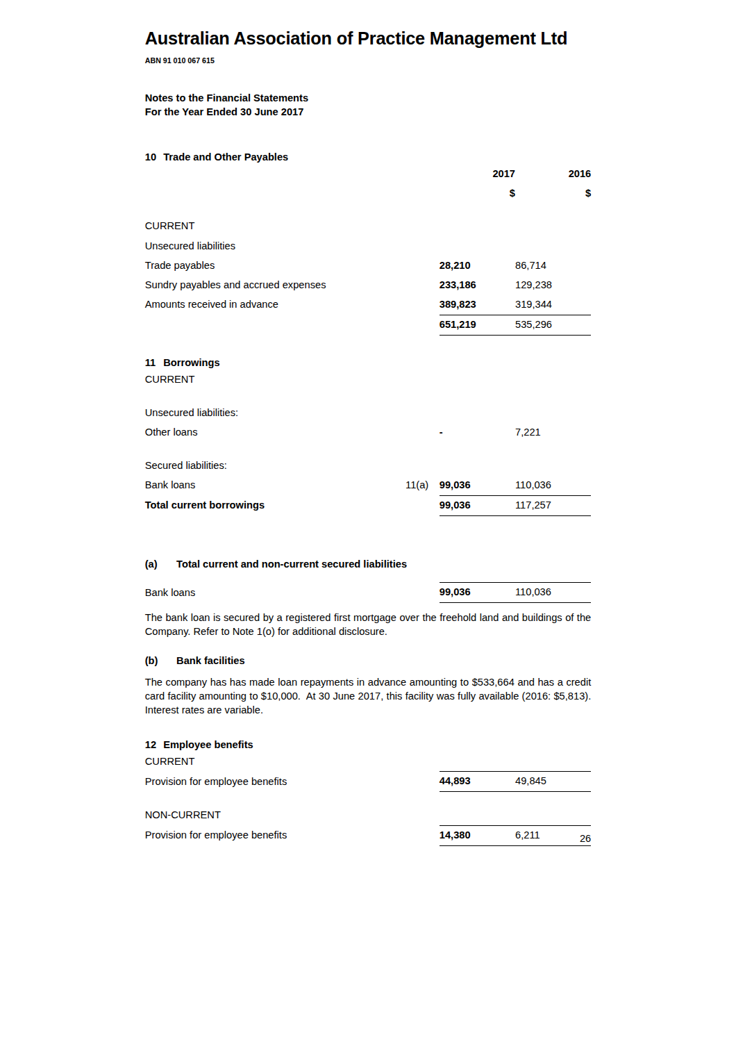Australian Association of Practice Management Ltd
ABN 91 010 067 615
Notes to the Financial Statements
For the Year Ended 30 June 2017
10 Trade and Other Payables
| | | 2017 | 2016 |
| | | $ | $ |
| CURRENT | | | |
| Unsecured liabilities | | | |
| Trade payables | | 28,210 | 86,714 |
| Sundry payables and accrued expenses | | 233,186 | 129,238 |
| Amounts received in advance | | 389,823 | 319,344 |
| | | 651,219 | 535,296 |
11 Borrowings
| CURRENT | | | |
| Unsecured liabilities: | | | |
| Other loans | | - | 7,221 |
| Secured liabilities: | | | |
| Bank loans | 11(a) | 99,036 | 110,036 |
| Total current borrowings | | 99,036 | 117,257 |
(a) Total current and non-current secured liabilities
| Bank loans | | 99,036 | 110,036 |
The bank loan is secured by a registered first mortgage over the freehold land and buildings of the Company. Refer to Note 1(o) for additional disclosure.
(b) Bank facilities
The company has has made loan repayments in advance amounting to $533,664 and has a credit card facility amounting to $10,000. At 30 June 2017, this facility was fully available (2016: $5,813). Interest rates are variable.
12 Employee benefits
| CURRENT | | | |
| Provision for employee benefits | | 44,893 | 49,845 |
| NON-CURRENT | | | |
| Provision for employee benefits | | 14,380 | 6,211 |
26